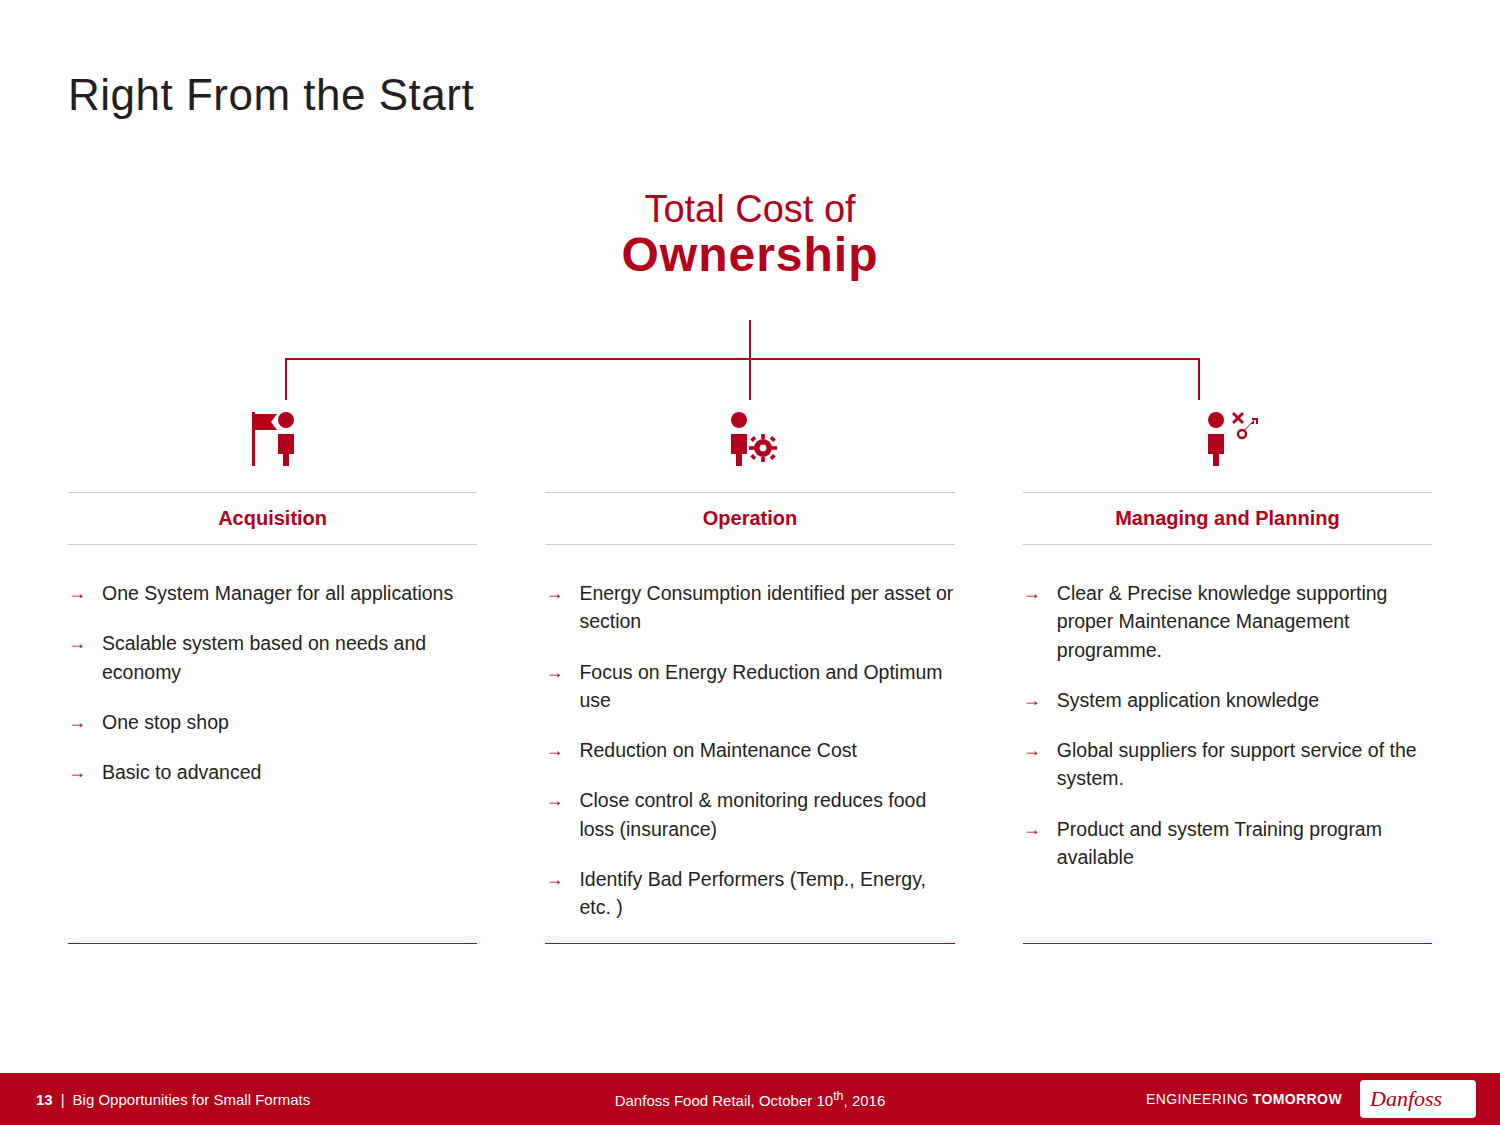Right From the Start
Total Cost of Ownership
Acquisition
One System Manager for all applications
Scalable system based on needs and economy
One stop shop
Basic to advanced
Operation
Energy Consumption identified per asset or section
Focus on Energy Reduction and Optimum use
Reduction on Maintenance Cost
Close control & monitoring reduces food loss (insurance)
Identify Bad Performers (Temp., Energy, etc. )
Managing and Planning
Clear & Precise knowledge supporting proper Maintenance Management programme.
System application knowledge
Global suppliers for support service of the system.
Product and system Training program available
13 | Big Opportunities for Small Formats Danfoss Food Retail, October 10th, 2016
ENGINEERING TOMORROW Danfoss